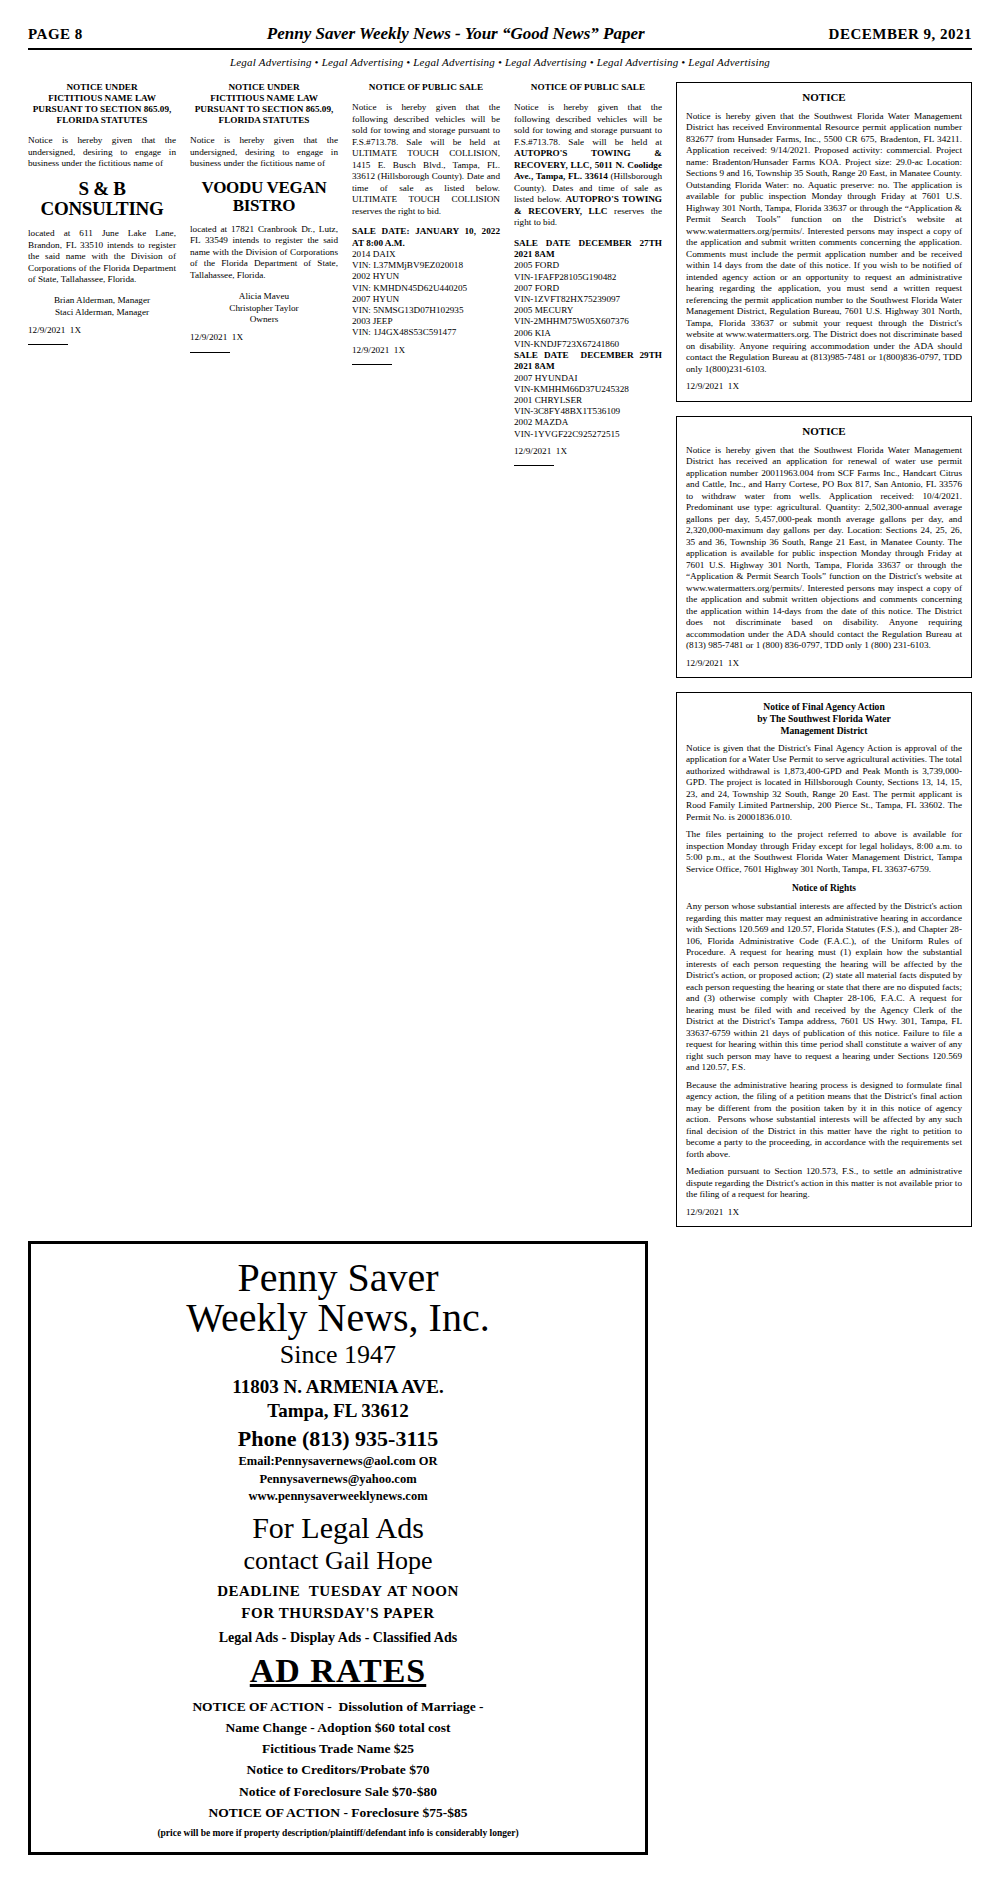PAGE 8
Penny Saver Weekly News - Your “Good News” Paper
DECEMBER 9, 2021
Legal Advertising • Legal Advertising • Legal Advertising • Legal Advertising • Legal Advertising • Legal Advertising
NOTICE UNDER
FICTITIOUS NAME LAW
PURSUANT TO SECTION 865.09,
FLORIDA STATUTES
Notice is hereby given that the undersigned, desiring to engage in business under the fictitious name of
S & B CONSULTING
located at 611 June Lake Lane, Brandon, FL 33510 intends to register the said name with the Division of Corporations of the Florida Department of State, Tallahassee, Florida.
Brian Alderman, Manager
Staci Alderman, Manager
12/9/2021 1X
NOTICE UNDER
FICTITIOUS NAME LAW
PURSUANT TO SECTION 865.09,
FLORIDA STATUTES
Notice is hereby given that the undersigned, desiring to engage in business under the fictitious name of
VOODU VEGAN BISTRO
located at 17821 Cranbrook Dr., Lutz, FL 33549 intends to register the said name with the Division of Corporations of the Florida Department of State, Tallahassee, Florida.
Alicia Maveu
Christopher Taylor
Owners
12/9/2021 1X
NOTICE OF PUBLIC SALE
Notice is hereby given that the following described vehicles will be sold for towing and storage pursuant to F.S.#713.78. Sale will be held at ULTIMATE TOUCH COLLISION, 1415 E. Busch Blvd., Tampa, FL. 33612 (Hillsborough County). Date and time of sale as listed below. ULTIMATE TOUCH COLLISION reserves the right to bid.
SALE DATE: JANUARY 10, 2022 AT 8:00 A.M.
2014 DAIX
VIN: L37MMjBV9EZ020018
2002 HYUN
VIN: KMHDN45D62U440205
2007 HYUN
VIN: 5NMSG13D07H102935
2003 JEEP
VIN: 1J4GX48S53C591477
12/9/2021 1X
NOTICE OF PUBLIC SALE
Notice is hereby given that the following described vehicles will be sold for towing and storage pursuant to F.S.#713.78. Sale will be held at AUTOPRO'S TOWING & RECOVERY, LLC, 5011 N. Coolidge Ave., Tampa, FL. 33614 (Hillsborough County). Dates and time of sale as listed below. AUTOPRO'S TOWING & RECOVERY, LLC reserves the right to bid.
SALE DATE DECEMBER 27TH 2021 8AM
2005 FORD
VIN-1FAFP28105G190482
2007 FORD
VIN-1ZVFT82HX75239097
2005 MECURY
VIN-2MHHM75W05X607376
2006 KIA
VIN-KNDJF723X67241860
SALE DATE DECEMBER 29TH 2021 8AM
2007 HYUNDAI
VIN-KMHHM66D37U245328
2001 CHRYLSER
VIN-3C8FY48BX1T536109
2002 MAZDA
VIN-1YVGF22C925272515
12/9/2021 1X
NOTICE
Notice is hereby given that the Southwest Florida Water Management District has received Environmental Resource permit application number 832677 from Hunsader Farms, Inc., 5500 CR 675, Bradenton, FL 34211. Application received: 9/14/2021. Proposed activity: commercial. Project name: Bradenton/Hunsader Farms KOA. Project size: 29.0-ac Location: Sections 9 and 16, Township 35 South, Range 20 East, in Manatee County. Outstanding Florida Water: no. Aquatic preserve: no. The application is available for public inspection Monday through Friday at 7601 U.S. Highway 301 North, Tampa, Florida 33637 or through the “Application & Permit Search Tools” function on the District's website at www.watermatters.org/permits/. Interested persons may inspect a copy of the application and submit written comments concerning the application. Comments must include the permit application number and be received within 14 days from the date of this notice. If you wish to be notified of intended agency action or an opportunity to request an administrative hearing regarding the application, you must send a written request referencing the permit application number to the Southwest Florida Water Management District, Regulation Bureau, 7601 U.S. Highway 301 North, Tampa, Florida 33637 or submit your request through the District's website at www.watermatters.org. The District does not discriminate based on disability. Anyone requiring accommodation under the ADA should contact the Regulation Bureau at (813)985-7481 or 1(800)836-0797, TDD only 1(800)231-6103.
12/9/2021 1X
NOTICE
Notice is hereby given that the Southwest Florida Water Management District has received an application for renewal of water use permit application number 20011963.004 from SCF Farms Inc., Handcart Citrus and Cattle, Inc., and Harry Cortese, PO Box 817, San Antonio, FL 33576 to withdraw water from wells. Application received: 10/4/2021. Predominant use type: agricultural. Quantity: 2,502,300-annual average gallons per day, 5,457,000-peak month average gallons per day, and 2,320,000-maximum day gallons per day. Location: Sections 24, 25, 26, 35 and 36, Township 36 South, Range 21 East, in Manatee County. The application is available for public inspection Monday through Friday at 7601 U.S. Highway 301 North, Tampa, Florida 33637 or through the “Application & Permit Search Tools” function on the District's website at www.watermatters.org/permits/. Interested persons may inspect a copy of the application and submit written objections and comments concerning the application within 14-days from the date of this notice. The District does not discriminate based on disability. Anyone requiring accommodation under the ADA should contact the Regulation Bureau at (813) 985-7481 or 1 (800) 836-0797, TDD only 1 (800) 231-6103.
12/9/2021 1X
Notice of Final Agency Action
by The Southwest Florida Water
Management District
Notice is given that the District's Final Agency Action is approval of the application for a Water Use Permit to serve agricultural activities. The total authorized withdrawal is 1,873,400-GPD and Peak Month is 3,739,000-GPD. The project is located in Hillsborough County, Sections 13, 14, 15, 23, and 24, Township 32 South, Range 20 East. The permit applicant is Rood Family Limited Partnership, 200 Pierce St., Tampa, FL 33602. The Permit No. is 20001836.010.
The files pertaining to the project referred to above is available for inspection Monday through Friday except for legal holidays, 8:00 a.m. to 5:00 p.m., at the Southwest Florida Water Management District, Tampa Service Office, 7601 Highway 301 North, Tampa, FL 33637-6759.
Notice of Rights
Any person whose substantial interests are affected by the District's action regarding this matter may request an administrative hearing in accordance with Sections 120.569 and 120.57, Florida Statutes (F.S.), and Chapter 28-106, Florida Administrative Code (F.A.C.), of the Uniform Rules of Procedure. A request for hearing must (1) explain how the substantial interests of each person requesting the hearing will be affected by the District's action, or proposed action; (2) state all material facts disputed by each person requesting the hearing or state that there are no disputed facts; and (3) otherwise comply with Chapter 28-106, F.A.C. A request for hearing must be filed with and received by the Agency Clerk of the District at the District's Tampa address, 7601 US Hwy. 301, Tampa, FL 33637-6759 within 21 days of publication of this notice. Failure to file a request for hearing within this time period shall constitute a waiver of any right such person may have to request a hearing under Sections 120.569 and 120.57, F.S.
Because the administrative hearing process is designed to formulate final agency action, the filing of a petition means that the District's final action may be different from the position taken by it in this notice of agency action. Persons whose substantial interests will be affected by any such final decision of the District in this matter have the right to petition to become a party to the proceeding, in accordance with the requirements set forth above.
Mediation pursuant to Section 120.573, F.S., to settle an administrative dispute regarding the District's action in this matter is not available prior to the filing of a request for hearing.
12/9/2021 1X
Penny Saver
Weekly News, Inc.
Since 1947
11803 N. ARMENIA AVE.
Tampa, FL 33612
Phone (813) 935-3115
Email:Pennysavernews@aol.com OR
Pennysavernews@yahoo.com
www.pennysaverweeklynews.com
For Legal Ads
contact Gail Hope
DEADLINE TUESDAY AT NOON
FOR THURSDAY'S PAPER
Legal Ads - Display Ads - Classified Ads
AD RATES
NOTICE OF ACTION - Dissolution of Marriage -
Name Change - Adoption $60 total cost
Fictitious Trade Name $25
Notice to Creditors/Probate $70
Notice of Foreclosure Sale $70-$80
NOTICE OF ACTION - Foreclosure $75-$85
(price will be more if property description/plaintiff/defendant info is considerably longer)